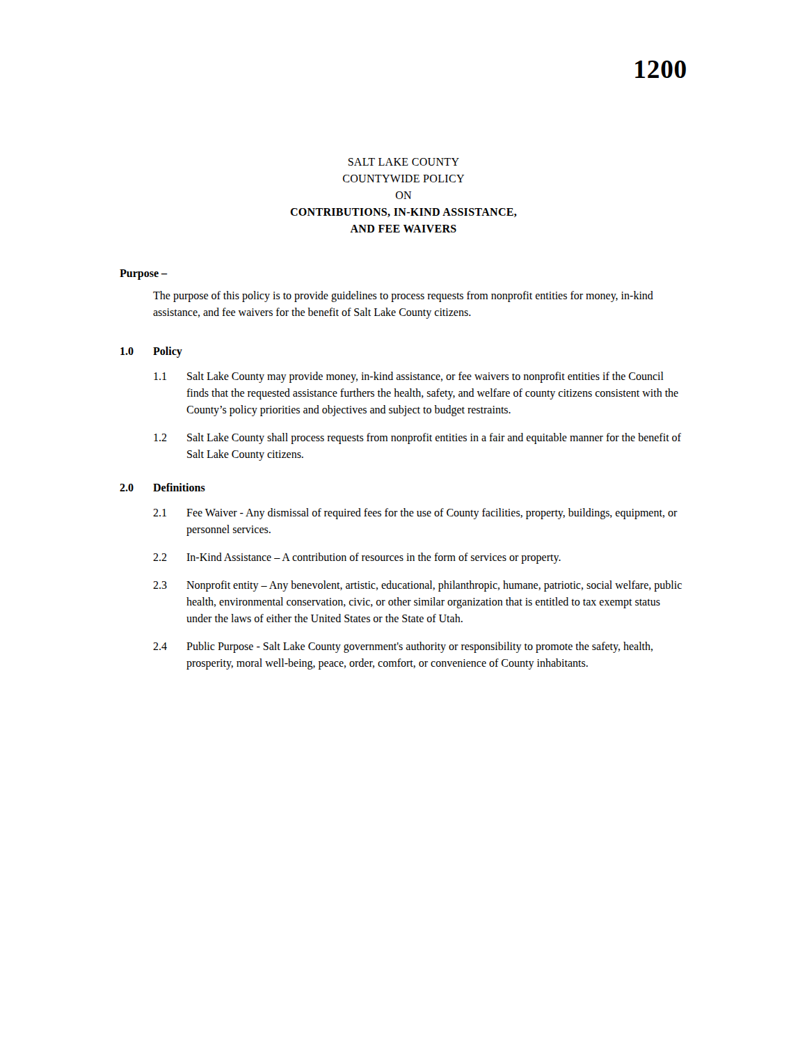1200
Salt Lake County
Countywide Policy
on
Contributions, In-Kind Assistance,
and Fee Waivers
Purpose –
The purpose of this policy is to provide guidelines to process requests from nonprofit entities for money, in-kind assistance, and fee waivers for the benefit of Salt Lake County citizens.
1.0 Policy
1.1 Salt Lake County may provide money, in-kind assistance, or fee waivers to nonprofit entities if the Council finds that the requested assistance furthers the health, safety, and welfare of county citizens consistent with the County’s policy priorities and objectives and subject to budget restraints.
1.2 Salt Lake County shall process requests from nonprofit entities in a fair and equitable manner for the benefit of Salt Lake County citizens.
2.0 Definitions
2.1 Fee Waiver - Any dismissal of required fees for the use of County facilities, property, buildings, equipment, or personnel services.
2.2 In-Kind Assistance – A contribution of resources in the form of services or property.
2.3 Nonprofit entity – Any benevolent, artistic, educational, philanthropic, humane, patriotic, social welfare, public health, environmental conservation, civic, or other similar organization that is entitled to tax exempt status under the laws of either the United States or the State of Utah.
2.4 Public Purpose - Salt Lake County government's authority or responsibility to promote the safety, health, prosperity, moral well-being, peace, order, comfort, or convenience of County inhabitants.